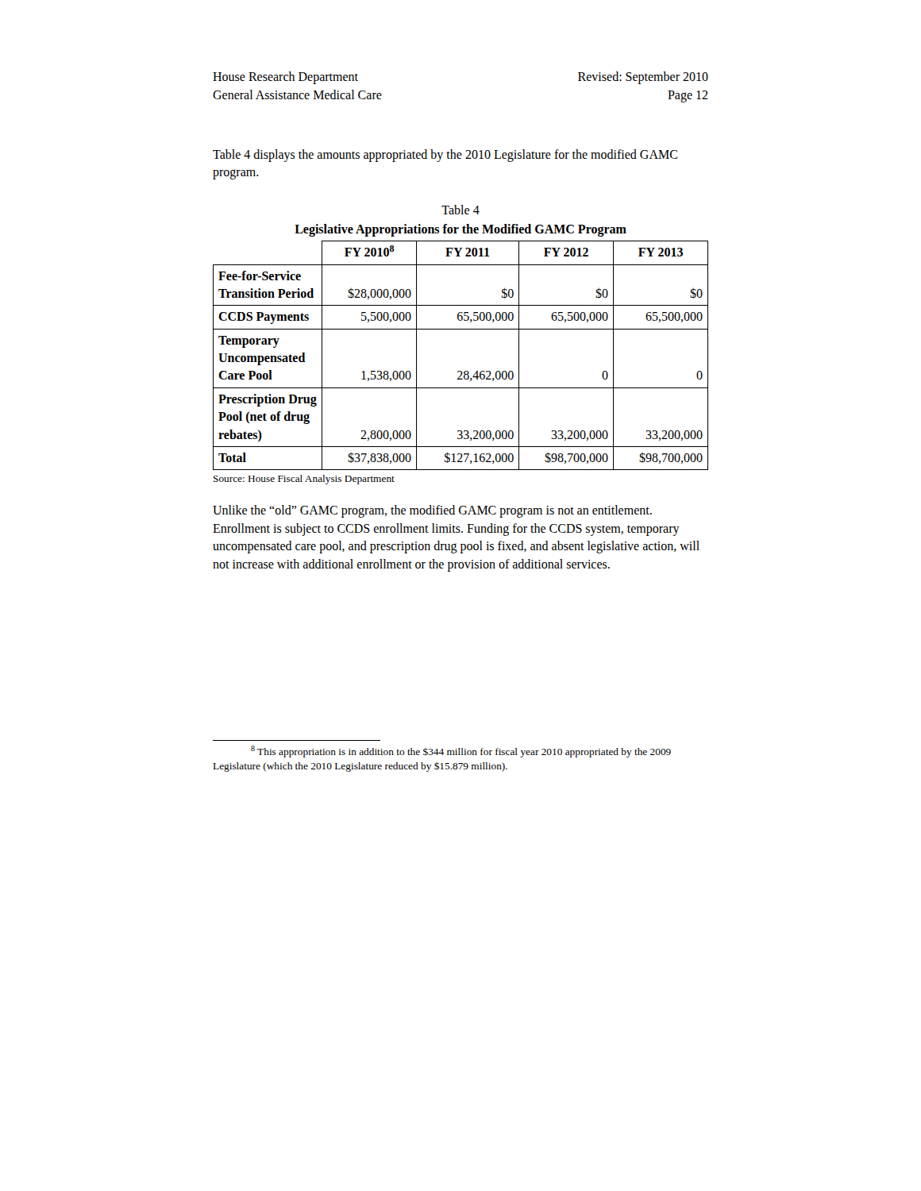House Research Department
General Assistance Medical Care
Revised: September 2010
Page 12
Table 4 displays the amounts appropriated by the 2010 Legislature for the modified GAMC program.
Table 4
Legislative Appropriations for the Modified GAMC Program
| | FY 2010 8 | FY 2011 | FY 2012 | FY 2013 |
| --- | --- | --- | --- | --- |
| Fee-for-Service Transition Period | $28,000,000 | $0 | $0 | $0 |
| CCDS Payments | 5,500,000 | 65,500,000 | 65,500,000 | 65,500,000 |
| Temporary Uncompensated Care Pool | 1,538,000 | 28,462,000 | 0 | 0 |
| Prescription Drug Pool (net of drug rebates) | 2,800,000 | 33,200,000 | 33,200,000 | 33,200,000 |
| Total | $37,838,000 | $127,162,000 | $98,700,000 | $98,700,000 |
Source: House Fiscal Analysis Department
Unlike the “old” GAMC program, the modified GAMC program is not an entitlement. Enrollment is subject to CCDS enrollment limits. Funding for the CCDS system, temporary uncompensated care pool, and prescription drug pool is fixed, and absent legislative action, will not increase with additional enrollment or the provision of additional services.
8 This appropriation is in addition to the $344 million for fiscal year 2010 appropriated by the 2009 Legislature (which the 2010 Legislature reduced by $15.879 million).